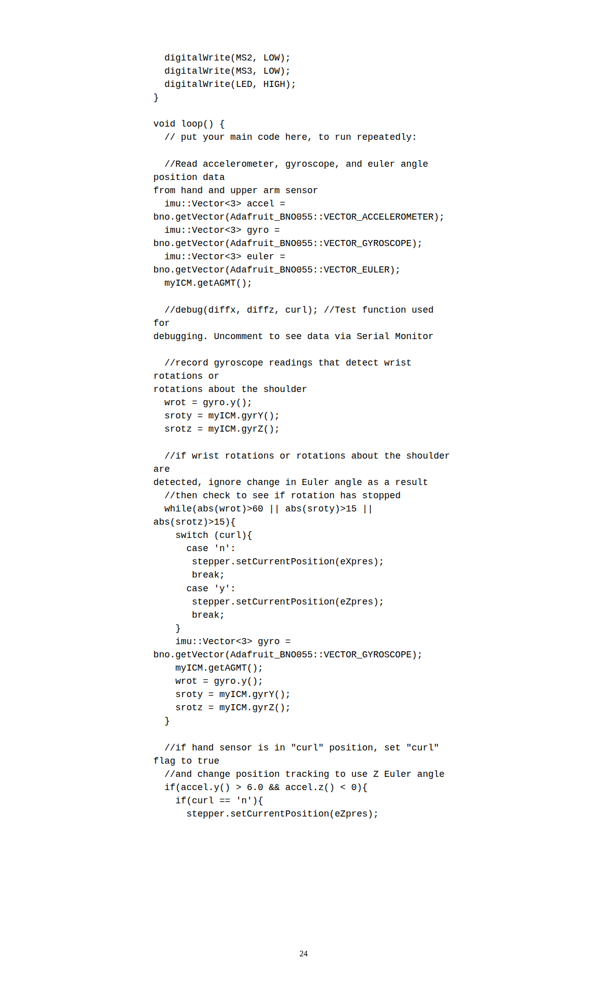digitalWrite(MS2, LOW);
  digitalWrite(MS3, LOW);
  digitalWrite(LED, HIGH);
}

void loop() {
  // put your main code here, to run repeatedly:

  //Read accelerometer, gyroscope, and euler angle position data
from hand and upper arm sensor
  imu::Vector<3> accel =
bno.getVector(Adafruit_BNO055::VECTOR_ACCELEROMETER);
  imu::Vector<3> gyro =
bno.getVector(Adafruit_BNO055::VECTOR_GYROSCOPE);
  imu::Vector<3> euler =
bno.getVector(Adafruit_BNO055::VECTOR_EULER);
  myICM.getAGMT();

  //debug(diffx, diffz, curl); //Test function used for
debugging. Uncomment to see data via Serial Monitor

  //record gyroscope readings that detect wrist rotations or
rotations about the shoulder
  wrot = gyro.y();
  sroty = myICM.gyrY();
  srotz = myICM.gyrZ();

  //if wrist rotations or rotations about the shoulder are
detected, ignore change in Euler angle as a result
  //then check to see if rotation has stopped
  while(abs(wrot)>60 || abs(sroty)>15 || abs(srotz)>15){
    switch (curl){
      case 'n':
       stepper.setCurrentPosition(eXpres);
       break;
      case 'y':
       stepper.setCurrentPosition(eZpres);
       break;
    }
    imu::Vector<3> gyro =
bno.getVector(Adafruit_BNO055::VECTOR_GYROSCOPE);
    myICM.getAGMT();
    wrot = gyro.y();
    sroty = myICM.gyrY();
    srotz = myICM.gyrZ();
  }

  //if hand sensor is in "curl" position, set "curl" flag to true
  //and change position tracking to use Z Euler angle
  if(accel.y() > 6.0 && accel.z() < 0){
    if(curl == 'n'){
      stepper.setCurrentPosition(eZpres);
24